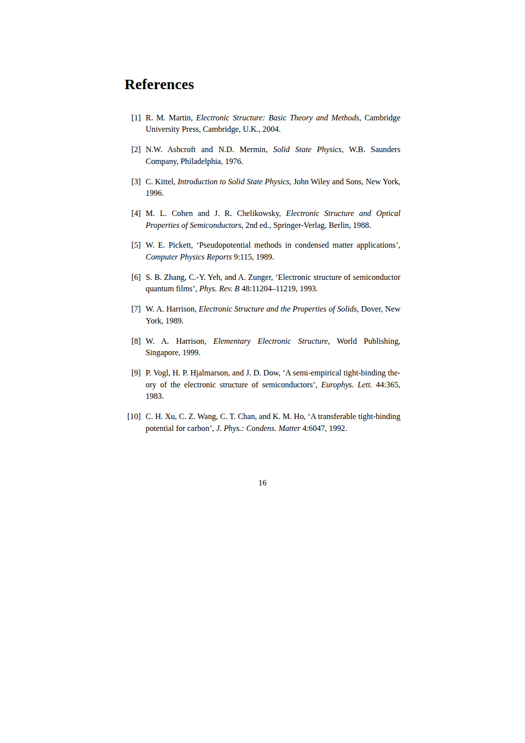References
[1] R. M. Martin, Electronic Structure: Basic Theory and Methods, Cambridge University Press, Cambridge, U.K., 2004.
[2] N.W. Ashcroft and N.D. Mermin, Solid State Physics, W.B. Saunders Company, Philadelphia, 1976.
[3] C. Kittel, Introduction to Solid State Physics, John Wiley and Sons, New York, 1996.
[4] M. L. Cohen and J. R. Chelikowsky, Electronic Structure and Optical Properties of Semiconductors, 2nd ed., Springer-Verlag, Berlin, 1988.
[5] W. E. Pickett, ‘Pseudopotential methods in condensed matter applications’, Computer Physics Reports 9:115, 1989.
[6] S. B. Zhang, C.-Y. Yeh, and A. Zunger, ‘Electronic structure of semiconductor quantum films’, Phys. Rev. B 48:11204–11219, 1993.
[7] W. A. Harrison, Electronic Structure and the Properties of Solids, Dover, New York, 1989.
[8] W. A. Harrison, Elementary Electronic Structure, World Publishing, Singapore, 1999.
[9] P. Vogl, H. P. Hjalmarson, and J. D. Dow, ‘A semi-empirical tight-binding theory of the electronic structure of semiconductors’, Europhys. Lett. 44:365, 1983.
[10] C. H. Xu, C. Z. Wang, C. T. Chan, and K. M. Ho, ‘A transferable tight-binding potential for carbon’, J. Phys.: Condens. Matter 4:6047, 1992.
16